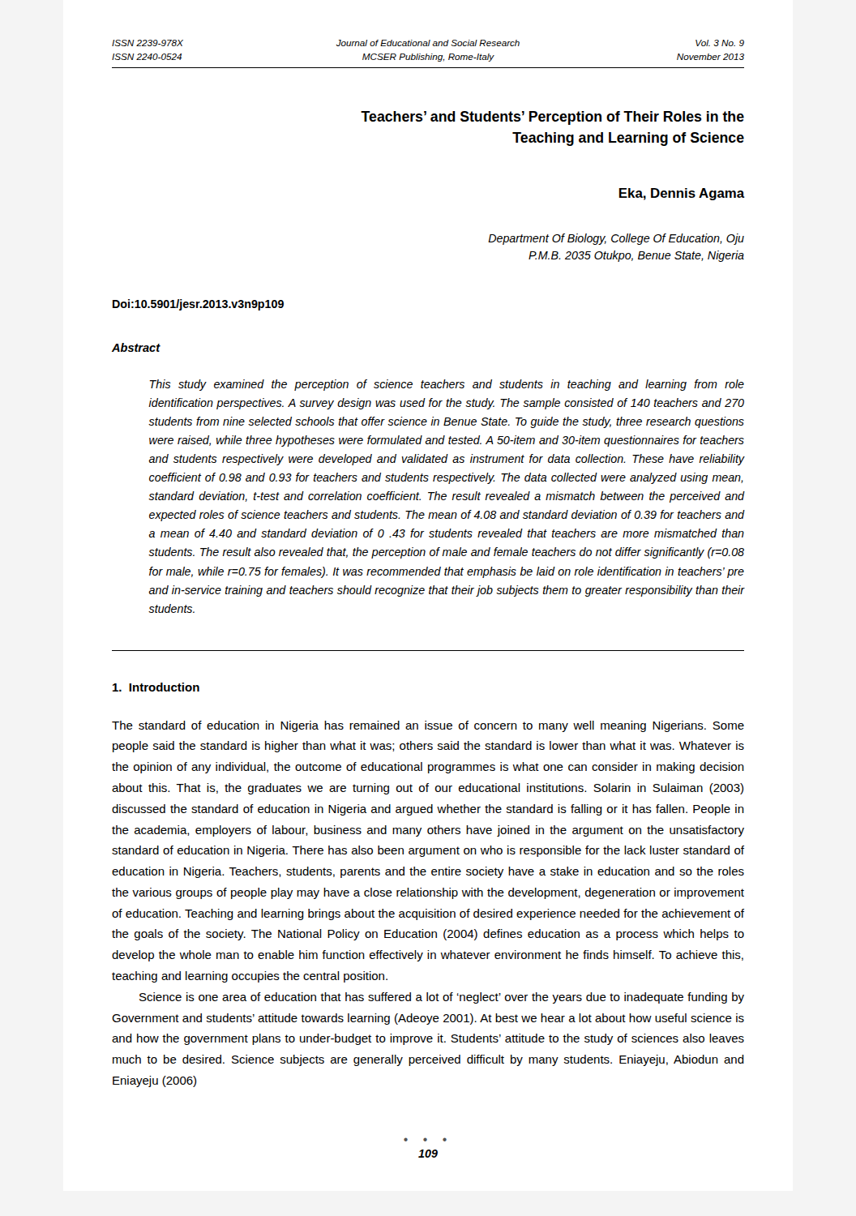| ISSN 2239-978X | Journal of Educational and Social Research | Vol. 3 No. 9 |
| ISSN 2240-0524 | MCSER Publishing, Rome-Italy | November 2013 |
Teachers’ and Students’ Perception of Their Roles in the
Teaching and Learning of Science
Eka, Dennis Agama
Department Of Biology, College Of Education, Oju
P.M.B. 2035 Otukpo, Benue State, Nigeria
Doi:10.5901/jesr.2013.v3n9p109
Abstract
This study examined the perception of science teachers and students in teaching and learning from role identification perspectives. A survey design was used for the study. The sample consisted of 140 teachers and 270 students from nine selected schools that offer science in Benue State. To guide the study, three research questions were raised, while three hypotheses were formulated and tested. A 50-item and 30-item questionnaires for teachers and students respectively were developed and validated as instrument for data collection. These have reliability coefficient of 0.98 and 0.93 for teachers and students respectively. The data collected were analyzed using mean, standard deviation, t-test and correlation coefficient. The result revealed a mismatch between the perceived and expected roles of science teachers and students. The mean of 4.08 and standard deviation of 0.39 for teachers and a mean of 4.40 and standard deviation of 0 .43 for students revealed that teachers are more mismatched than students. The result also revealed that, the perception of male and female teachers do not differ significantly (r=0.08 for male, while r=0.75 for females). It was recommended that emphasis be laid on role identification in teachers’ pre and in-service training and teachers should recognize that their job subjects them to greater responsibility than their students.
1. Introduction
The standard of education in Nigeria has remained an issue of concern to many well meaning Nigerians. Some people said the standard is higher than what it was; others said the standard is lower than what it was. Whatever is the opinion of any individual, the outcome of educational programmes is what one can consider in making decision about this. That is, the graduates we are turning out of our educational institutions. Solarin in Sulaiman (2003) discussed the standard of education in Nigeria and argued whether the standard is falling or it has fallen. People in the academia, employers of labour, business and many others have joined in the argument on the unsatisfactory standard of education in Nigeria. There has also been argument on who is responsible for the lack luster standard of education in Nigeria. Teachers, students, parents and the entire society have a stake in education and so the roles the various groups of people play may have a close relationship with the development, degeneration or improvement of education. Teaching and learning brings about the acquisition of desired experience needed for the achievement of the goals of the society. The National Policy on Education (2004) defines education as a process which helps to develop the whole man to enable him function effectively in whatever environment he finds himself. To achieve this, teaching and learning occupies the central position.
Science is one area of education that has suffered a lot of ‘neglect’ over the years due to inadequate funding by Government and students’ attitude towards learning (Adeoye 2001). At best we hear a lot about how useful science is and how the government plans to under-budget to improve it. Students’ attitude to the study of sciences also leaves much to be desired. Science subjects are generally perceived difficult by many students. Eniayeju, Abiodun and Eniayeju (2006)
• • •
109